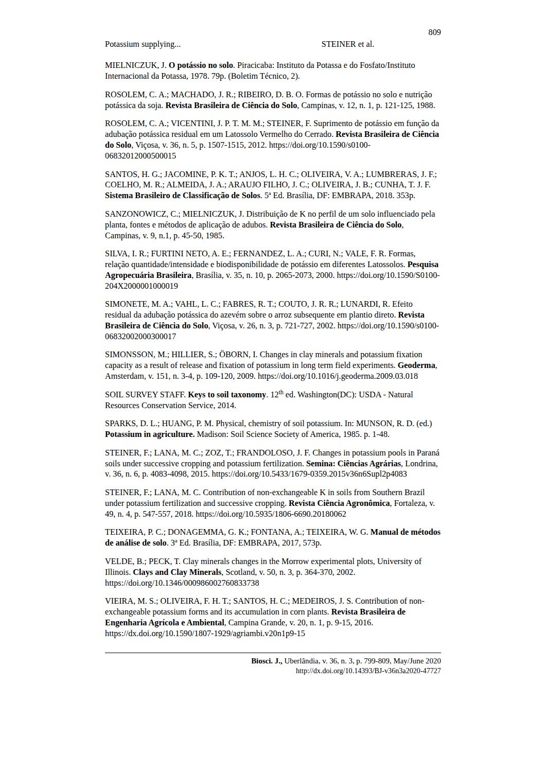809
Potassium supplying...
STEINER et al.
MIELNICZUK, J. O potássio no solo. Piracicaba: Instituto da Potassa e do Fosfato/Instituto Internacional da Potassa, 1978. 79p. (Boletim Técnico, 2).
ROSOLEM, C. A.; MACHADO, J. R.; RIBEIRO, D. B. O. Formas de potássio no solo e nutrição potássica da soja. Revista Brasileira de Ciência do Solo, Campinas, v. 12, n. 1, p. 121-125, 1988.
ROSOLEM, C. A.; VICENTINI, J. P. T. M. M.; STEINER, F. Suprimento de potássio em função da adubação potássica residual em um Latossolo Vermelho do Cerrado. Revista Brasileira de Ciência do Solo, Viçosa, v. 36, n. 5, p. 1507-1515, 2012. https://doi.org/10.1590/s0100-06832012000500015
SANTOS, H. G.; JACOMINE, P. K. T.; ANJOS, L. H. C.; OLIVEIRA, V. A.; LUMBRERAS, J. F.; COELHO, M. R.; ALMEIDA, J. A.; ARAUJO FILHO, J. C.; OLIVEIRA, J. B.; CUNHA, T. J. F. Sistema Brasileiro de Classificação de Solos. 5ª Ed. Brasília, DF: EMBRAPA, 2018. 353p.
SANZONOWICZ, C.; MIELNICZUK, J. Distribuição de K no perfil de um solo influenciado pela planta, fontes e métodos de aplicação de adubos. Revista Brasileira de Ciência do Solo, Campinas, v. 9, n.1, p. 45-50, 1985.
SILVA, I. R.; FURTINI NETO, A. E.; FERNANDEZ, L. A.; CURI, N.; VALE, F. R. Formas, relação quantidade/intensidade e biodisponibilidade de potássio em diferentes Latossolos. Pesquisa Agropecuária Brasileira, Brasília, v. 35, n. 10, p. 2065-2073, 2000. https://doi.org/10.1590/S0100-204X2000001000019
SIMONETE, M. A.; VAHL, L. C.; FABRES, R. T.; COUTO, J. R. R.; LUNARDI, R. Efeito residual da adubação potássica do azevém sobre o arroz subsequente em plantio direto. Revista Brasileira de Ciência do Solo, Viçosa, v. 26, n. 3, p. 721-727, 2002. https://doi.org/10.1590/s0100-06832002000300017
SIMONSSON, M.; HILLIER, S.; ÖBORN, I. Changes in clay minerals and potassium fixation capacity as a result of release and fixation of potassium in long term field experiments. Geoderma, Amsterdam, v. 151, n. 3-4, p. 109-120, 2009. https://doi.org/10.1016/j.geoderma.2009.03.018
SOIL SURVEY STAFF. Keys to soil taxonomy. 12th ed. Washington(DC): USDA - Natural Resources Conservation Service, 2014.
SPARKS, D. L.; HUANG, P. M. Physical, chemistry of soil potassium. In: MUNSON, R. D. (ed.) Potassium in agriculture. Madison: Soil Science Society of America, 1985. p. 1-48.
STEINER, F.; LANA, M. C.; ZOZ, T.; FRANDOLOSO, J. F. Changes in potassium pools in Paraná soils under successive cropping and potassium fertilization. Semina: Ciências Agrárias, Londrina, v. 36, n. 6, p. 4083-4098, 2015. https://doi.org/10.5433/1679-0359.2015v36n6Supl2p4083
STEINER, F.; LANA, M. C. Contribution of non-exchangeable K in soils from Southern Brazil under potassium fertilization and successive cropping. Revista Ciência Agronômica, Fortaleza, v. 49, n. 4, p. 547-557, 2018. https://doi.org/10.5935/1806-6690.20180062
TEIXEIRA, P. C.; DONAGEMMA, G. K.; FONTANA, A.; TEIXEIRA, W. G. Manual de métodos de análise de solo. 3ª Ed. Brasília, DF: EMBRAPA, 2017, 573p.
VELDE, B.; PECK, T. Clay minerals changes in the Morrow experimental plots, University of Illinois. Clays and Clay Minerals, Scotland, v. 50, n. 3, p. 364-370, 2002. https://doi.org/10.1346/000986002760833738
VIEIRA, M. S.; OLIVEIRA, F. H. T.; SANTOS, H. C.; MEDEIROS, J. S. Contribution of non-exchangeable potassium forms and its accumulation in corn plants. Revista Brasileira de Engenharia Agrícola e Ambiental, Campina Grande, v. 20, n. 1, p. 9-15, 2016. https://dx.doi.org/10.1590/1807-1929/agriambi.v20n1p9-15
Biosci. J., Uberlândia, v. 36, n. 3, p. 799-809, May/June 2020
http://dx.doi.org/10.14393/BJ-v36n3a2020-47727